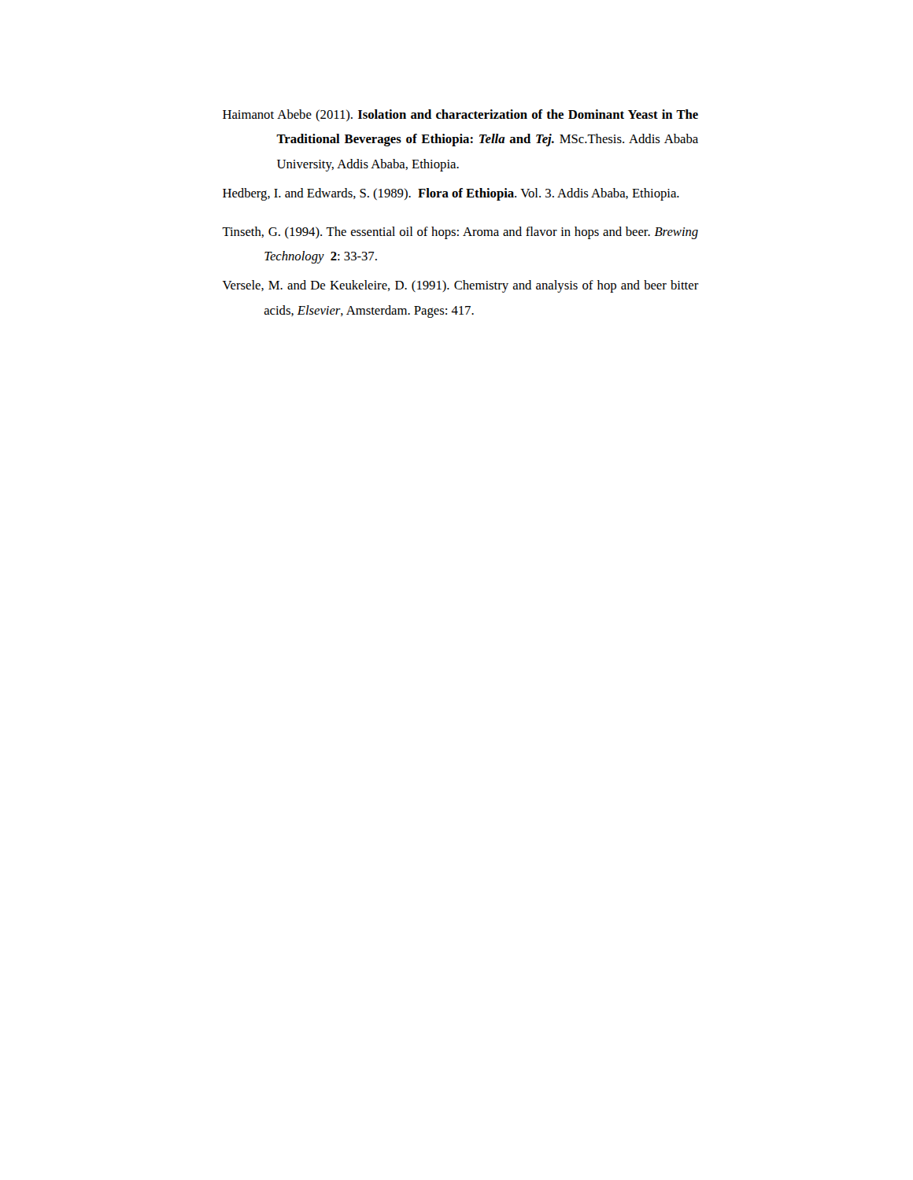Haimanot Abebe (2011). Isolation and characterization of the Dominant Yeast in The Traditional Beverages of Ethiopia: Tella and Tej. MSc.Thesis. Addis Ababa University, Addis Ababa, Ethiopia.
Hedberg, I. and Edwards, S. (1989). Flora of Ethiopia. Vol. 3. Addis Ababa, Ethiopia.
Tinseth, G. (1994). The essential oil of hops: Aroma and flavor in hops and beer. Brewing Technology 2: 33-37.
Versele, M. and De Keukeleire, D. (1991). Chemistry and analysis of hop and beer bitter acids, Elsevier, Amsterdam. Pages: 417.